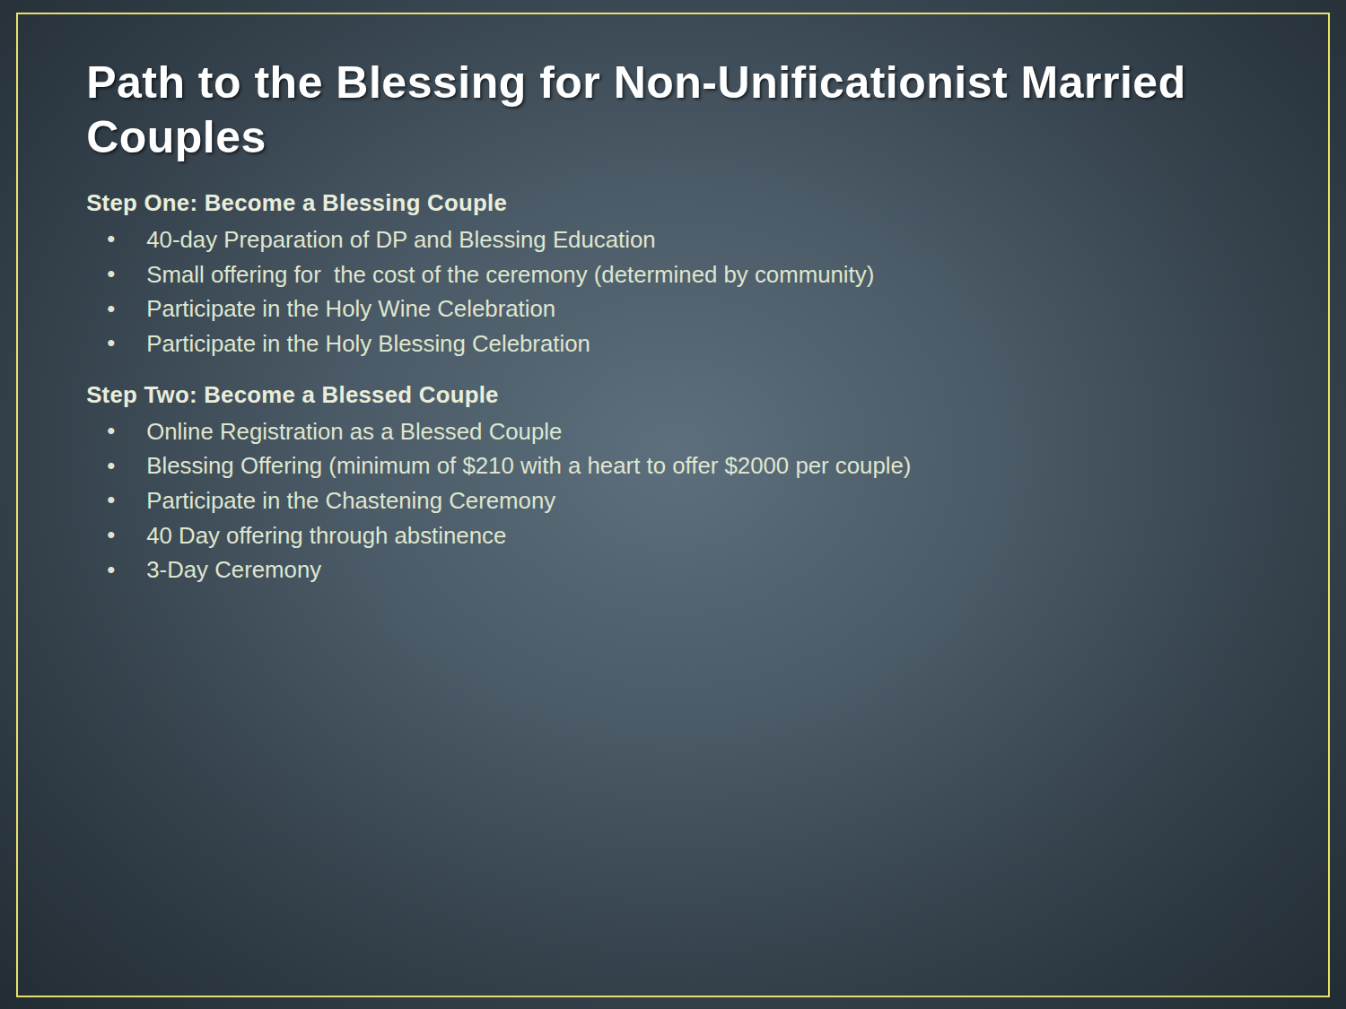Path to the Blessing for Non-Unificationist Married Couples
Step One: Become a Blessing Couple
40-day Preparation of DP and Blessing Education
Small offering for the cost of the ceremony (determined by community)
Participate in the Holy Wine Celebration
Participate in the Holy Blessing Celebration
Step Two: Become a Blessed Couple
Online Registration as a Blessed Couple
Blessing Offering (minimum of $210 with a heart to offer $2000 per couple)
Participate in the Chastening Ceremony
40 Day offering through abstinence
3-Day Ceremony